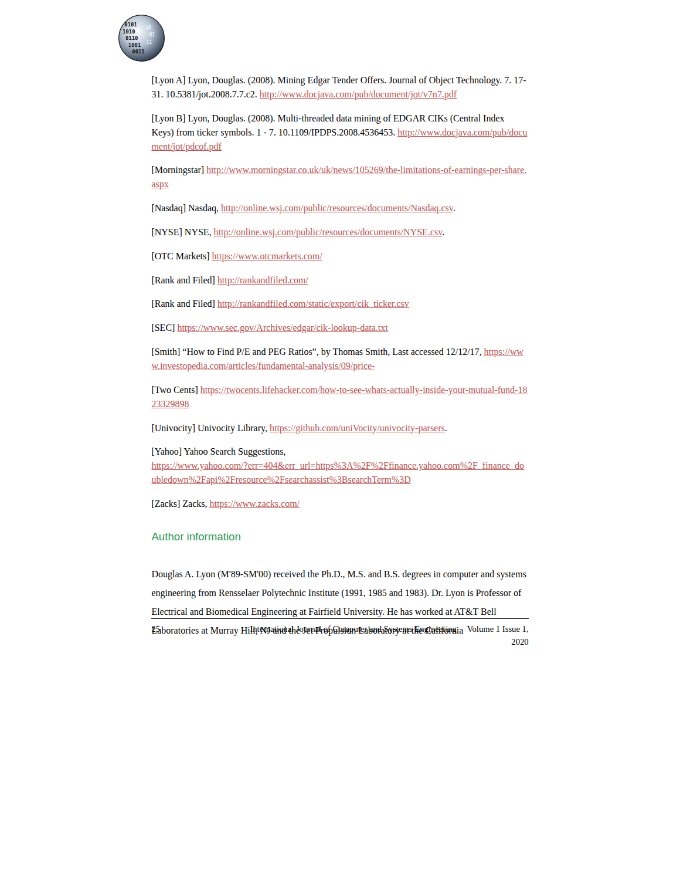[Lyon A] Lyon, Douglas. (2008). Mining Edgar Tender Offers. Journal of Object Technology. 7. 17-31. 10.5381/jot.2008.7.7.c2. http://www.docjava.com/pub/document/jot/v7n7.pdf
[Lyon B] Lyon, Douglas. (2008). Multi-threaded data mining of EDGAR CIKs (Central Index Keys) from ticker symbols. 1 - 7. 10.1109/IPDPS.2008.4536453. http://www.docjava.com/pub/document/jot/pdcof.pdf
[Morningstar] http://www.morningstar.co.uk/uk/news/105269/the-limitations-of-earnings-per-share.aspx
[Nasdaq] Nasdaq, http://online.wsj.com/public/resources/documents/Nasdaq.csv.
[NYSE] NYSE, http://online.wsj.com/public/resources/documents/NYSE.csv.
[OTC Markets] https://www.otcmarkets.com/
[Rank and Filed] http://rankandfiled.com/
[Rank and Filed] http://rankandfiled.com/static/export/cik_ticker.csv
[SEC] https://www.sec.gov/Archives/edgar/cik-lookup-data.txt
[Smith] “How to Find P/E and PEG Ratios”, by Thomas Smith, Last accessed 12/12/17, https://www.investopedia.com/articles/fundamental-analysis/09/price-
[Two Cents] https://twocents.lifehacker.com/how-to-see-whats-actually-inside-your-mutual-fund-1823329898
[Univocity] Univocity Library, https://github.com/uniVocity/univocity-parsers.
[Yahoo] Yahoo Search Suggestions,
https://www.yahoo.com/?err=404&err_url=https%3A%2F%2Ffinance.yahoo.com%2F_finance_doubledown%2Fapi%2Fresource%2Fsearchassist%3BsearchTerm%3D
[Zacks] Zacks, https://www.zacks.com/
Author information
Douglas A. Lyon (M'89-SM'00) received the Ph.D., M.S. and B.S. degrees in computer and systems engineering from Rensselaer Polytechnic Institute (1991, 1985 and 1983). Dr. Lyon is Professor of Electrical and Biomedical Engineering at Fairfield University. He has worked at AT&T Bell Laboratories at Murray Hill, NJ and the Jet Propulsion Laboratory at the California
25
International Journal of Computer and Systems Engineering
Volume 1 Issue 1,2020